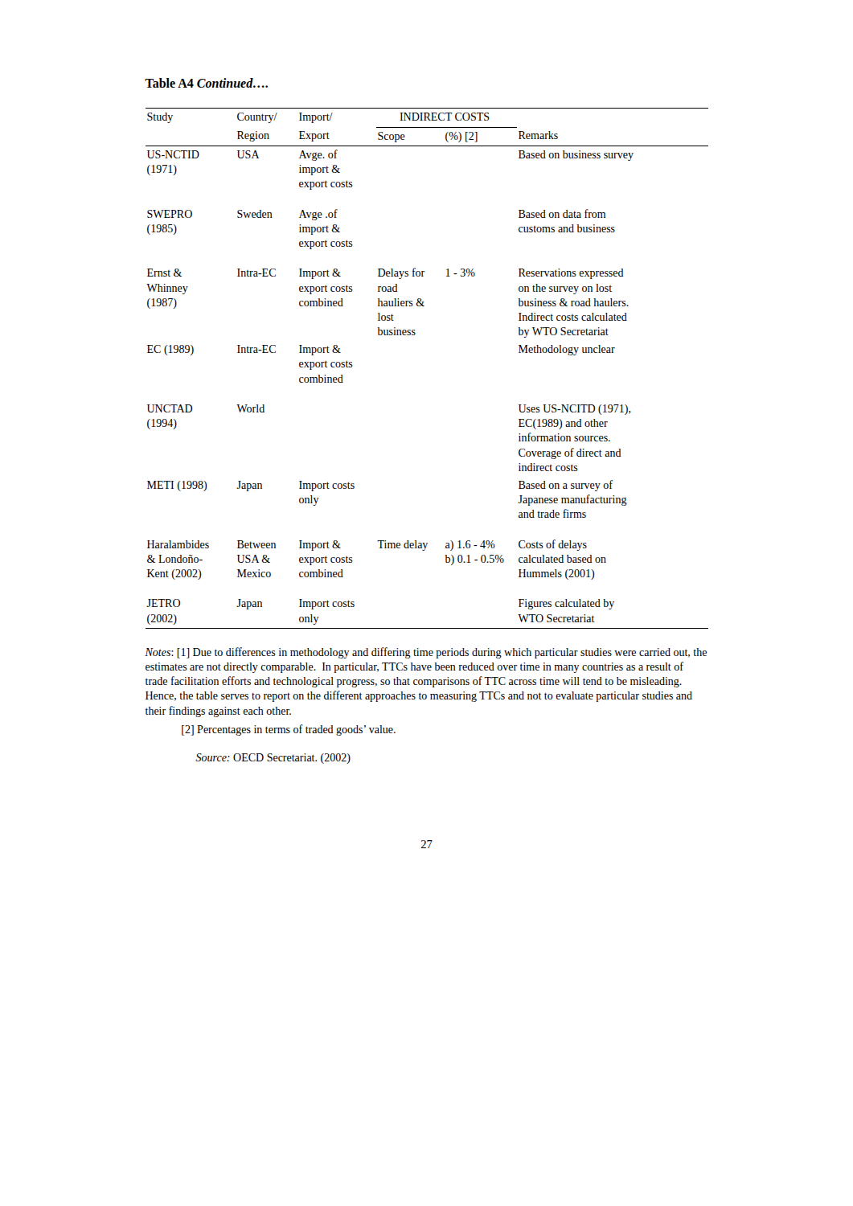Table A4 Continued….
| Study | Country/ | Import/ | INDIRECT COSTS | |
| --- | --- | --- | --- | --- |
| | Region | Export | Scope | (%) [2] | Remarks |
| US-NCTID (1971) | USA | Avge. of import & export costs | | | Based on business survey |
| SWEPRO (1985) | Sweden | Avge .of import & export costs | | | Based on data from customs and business |
| Ernst & Whinney (1987) | Intra-EC | Import & export costs combined | Delays for road hauliers & lost business | 1 - 3% | Reservations expressed on the survey on lost business & road haulers. Indirect costs calculated by WTO Secretariat |
| EC (1989) | Intra-EC | Import & export costs combined | | | Methodology unclear |
| UNCTAD (1994) | World | | | | Uses US-NCITD (1971), EC(1989) and other information sources. Coverage of direct and indirect costs |
| METI (1998) | Japan | Import costs only | | | Based on a survey of Japanese manufacturing and trade firms |
| Haralambides & Londoño- Kent (2002) | Between USA & Mexico | Import & export costs combined | Time delay | a) 1.6 - 4% b) 0.1 - 0.5% | Costs of delays calculated based on Hummels (2001) |
| JETRO (2002) | Japan | Import costs only | | | Figures calculated by WTO Secretariat |
Notes: [1] Due to differences in methodology and differing time periods during which particular studies were carried out, the estimates are not directly comparable. In particular, TTCs have been reduced over time in many countries as a result of trade facilitation efforts and technological progress, so that comparisons of TTC across time will tend to be misleading. Hence, the table serves to report on the different approaches to measuring TTCs and not to evaluate particular studies and their findings against each other.
[2] Percentages in terms of traded goods’ value.
Source: OECD Secretariat. (2002)
27